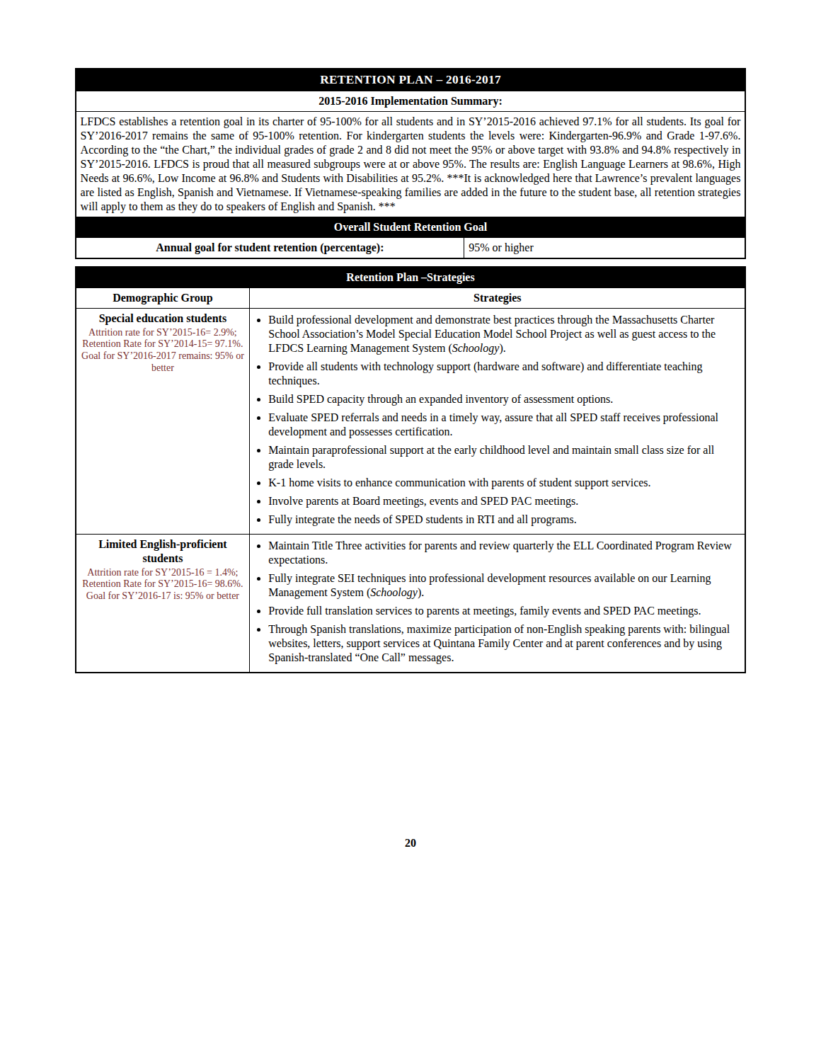| RETENTION PLAN – 2016-2017 |
| 2015-2016 Implementation Summary: |
| LFDCS establishes a retention goal in its charter of 95-100% for all students and in SY’2015-2016 achieved 97.1% for all students. Its goal for SY’2016-2017 remains the same of 95-100% retention. For kindergarten students the levels were: Kindergarten-96.9% and Grade 1-97.6%. According to the “the Chart,” the individual grades of grade 2 and 8 did not meet the 95% or above target with 93.8% and 94.8% respectively in SY’2015-2016. LFDCS is proud that all measured subgroups were at or above 95%. The results are: English Language Learners at 98.6%, High Needs at 96.6%, Low Income at 96.8% and Students with Disabilities at 95.2%. ***It is acknowledged here that Lawrence’s prevalent languages are listed as English, Spanish and Vietnamese. If Vietnamese-speaking families are added in the future to the student base, all retention strategies will apply to them as they do to speakers of English and Spanish. *** |
| Overall Student Retention Goal |
| Annual goal for student retention (percentage): | 95% or higher |
| Retention Plan –Strategies |
| Demographic Group | Strategies |
| Special education students Attrition rate for SY’2015-16= 2.9%; Retention Rate for SY’2014-15= 97.1%. Goal for SY’2016-2017 remains: 95% or better | Build professional development and demonstrate best practices through the Massachusetts Charter School Association’s Model Special Education Model School Project as well as guest access to the LFDCS Learning Management System ( Schoology ). Provide all students with technology support (hardware and software) and differentiate teaching techniques. Build SPED capacity through an expanded inventory of assessment options. Evaluate SPED referrals and needs in a timely way, assure that all SPED staff receives professional development and possesses certification. Maintain paraprofessional support at the early childhood level and maintain small class size for all grade levels. K-1 home visits to enhance communication with parents of student support services. Involve parents at Board meetings, events and SPED PAC meetings. Fully integrate the needs of SPED students in RTI and all programs. |
| Limited English-proficient students Attrition rate for SY’2015-16 = 1.4%; Retention Rate for SY’2015-16= 98.6%. Goal for SY’2016-17 is: 95% or better | Maintain Title Three activities for parents and review quarterly the ELL Coordinated Program Review expectations. Fully integrate SEI techniques into professional development resources available on our Learning Management System ( Schoology ). Provide full translation services to parents at meetings, family events and SPED PAC meetings. Through Spanish translations, maximize participation of non-English speaking parents with: bilingual websites, letters, support services at Quintana Family Center and at parent conferences and by using Spanish-translated “One Call” messages. |
20